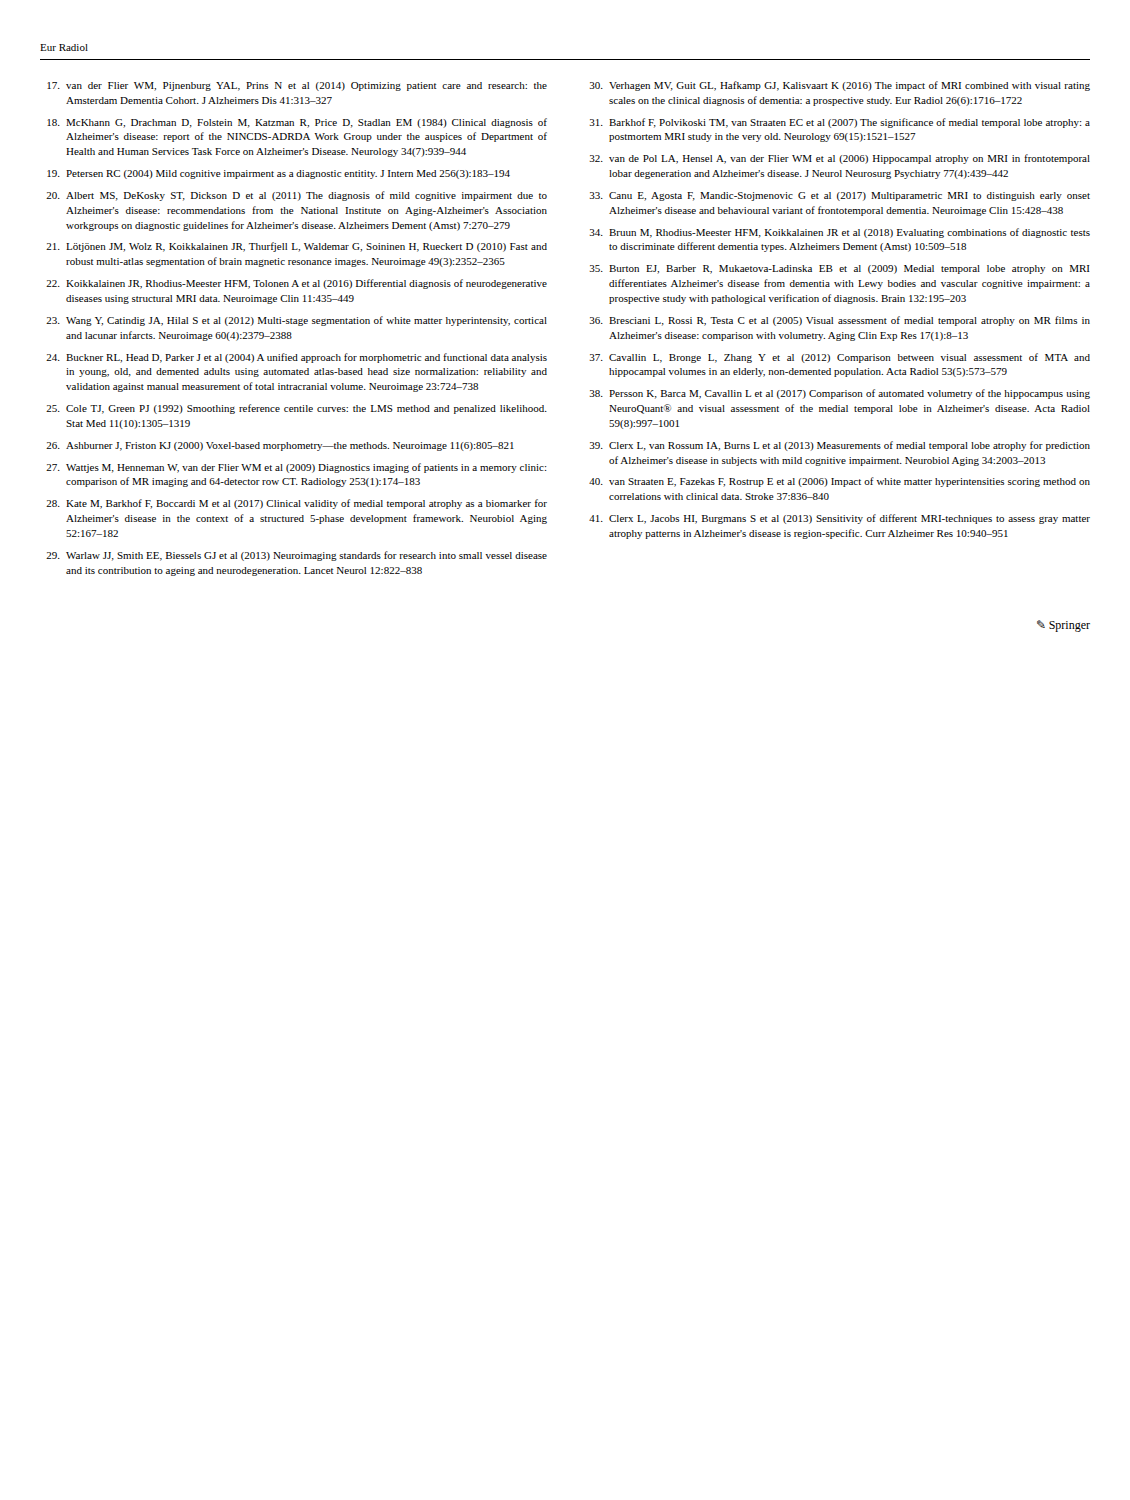Eur Radiol
17. van der Flier WM, Pijnenburg YAL, Prins N et al (2014) Optimizing patient care and research: the Amsterdam Dementia Cohort. J Alzheimers Dis 41:313–327
18. McKhann G, Drachman D, Folstein M, Katzman R, Price D, Stadlan EM (1984) Clinical diagnosis of Alzheimer's disease: report of the NINCDS-ADRDA Work Group under the auspices of Department of Health and Human Services Task Force on Alzheimer's Disease. Neurology 34(7):939–944
19. Petersen RC (2004) Mild cognitive impairment as a diagnostic entitity. J Intern Med 256(3):183–194
20. Albert MS, DeKosky ST, Dickson D et al (2011) The diagnosis of mild cognitive impairment due to Alzheimer's disease: recommendations from the National Institute on Aging-Alzheimer's Association workgroups on diagnostic guidelines for Alzheimer's disease. Alzheimers Dement (Amst) 7:270–279
21. Lötjönen JM, Wolz R, Koikkalainen JR, Thurfjell L, Waldemar G, Soininen H, Rueckert D (2010) Fast and robust multi-atlas segmentation of brain magnetic resonance images. Neuroimage 49(3):2352–2365
22. Koikkalainen JR, Rhodius-Meester HFM, Tolonen A et al (2016) Differential diagnosis of neurodegenerative diseases using structural MRI data. Neuroimage Clin 11:435–449
23. Wang Y, Catindig JA, Hilal S et al (2012) Multi-stage segmentation of white matter hyperintensity, cortical and lacunar infarcts. Neuroimage 60(4):2379–2388
24. Buckner RL, Head D, Parker J et al (2004) A unified approach for morphometric and functional data analysis in young, old, and demented adults using automated atlas-based head size normalization: reliability and validation against manual measurement of total intracranial volume. Neuroimage 23:724–738
25. Cole TJ, Green PJ (1992) Smoothing reference centile curves: the LMS method and penalized likelihood. Stat Med 11(10):1305–1319
26. Ashburner J, Friston KJ (2000) Voxel-based morphometry—the methods. Neuroimage 11(6):805–821
27. Wattjes M, Henneman W, van der Flier WM et al (2009) Diagnostics imaging of patients in a memory clinic: comparison of MR imaging and 64-detector row CT. Radiology 253(1):174–183
28. Kate M, Barkhof F, Boccardi M et al (2017) Clinical validity of medial temporal atrophy as a biomarker for Alzheimer's disease in the context of a structured 5-phase development framework. Neurobiol Aging 52:167–182
29. Warlaw JJ, Smith EE, Biessels GJ et al (2013) Neuroimaging standards for research into small vessel disease and its contribution to ageing and neurodegeneration. Lancet Neurol 12:822–838
30. Verhagen MV, Guit GL, Hafkamp GJ, Kalisvaart K (2016) The impact of MRI combined with visual rating scales on the clinical diagnosis of dementia: a prospective study. Eur Radiol 26(6):1716–1722
31. Barkhof F, Polvikoski TM, van Straaten EC et al (2007) The significance of medial temporal lobe atrophy: a postmortem MRI study in the very old. Neurology 69(15):1521–1527
32. van de Pol LA, Hensel A, van der Flier WM et al (2006) Hippocampal atrophy on MRI in frontotemporal lobar degeneration and Alzheimer's disease. J Neurol Neurosurg Psychiatry 77(4):439–442
33. Canu E, Agosta F, Mandic-Stojmenovic G et al (2017) Multiparametric MRI to distinguish early onset Alzheimer's disease and behavioural variant of frontotemporal dementia. Neuroimage Clin 15:428–438
34. Bruun M, Rhodius-Meester HFM, Koikkalainen JR et al (2018) Evaluating combinations of diagnostic tests to discriminate different dementia types. Alzheimers Dement (Amst) 10:509–518
35. Burton EJ, Barber R, Mukaetova-Ladinska EB et al (2009) Medial temporal lobe atrophy on MRI differentiates Alzheimer's disease from dementia with Lewy bodies and vascular cognitive impairment: a prospective study with pathological verification of diagnosis. Brain 132:195–203
36. Bresciani L, Rossi R, Testa C et al (2005) Visual assessment of medial temporal atrophy on MR films in Alzheimer's disease: comparison with volumetry. Aging Clin Exp Res 17(1):8–13
37. Cavallin L, Bronge L, Zhang Y et al (2012) Comparison between visual assessment of MTA and hippocampal volumes in an elderly, non-demented population. Acta Radiol 53(5):573–579
38. Persson K, Barca M, Cavallin L et al (2017) Comparison of automated volumetry of the hippocampus using NeuroQuant® and visual assessment of the medial temporal lobe in Alzheimer's disease. Acta Radiol 59(8):997–1001
39. Clerx L, van Rossum IA, Burns L et al (2013) Measurements of medial temporal lobe atrophy for prediction of Alzheimer's disease in subjects with mild cognitive impairment. Neurobiol Aging 34:2003–2013
40. van Straaten E, Fazekas F, Rostrup E et al (2006) Impact of white matter hyperintensities scoring method on correlations with clinical data. Stroke 37:836–840
41. Clerx L, Jacobs HI, Burgmans S et al (2013) Sensitivity of different MRI-techniques to assess gray matter atrophy patterns in Alzheimer's disease is region-specific. Curr Alzheimer Res 10:940–951
✎ Springer